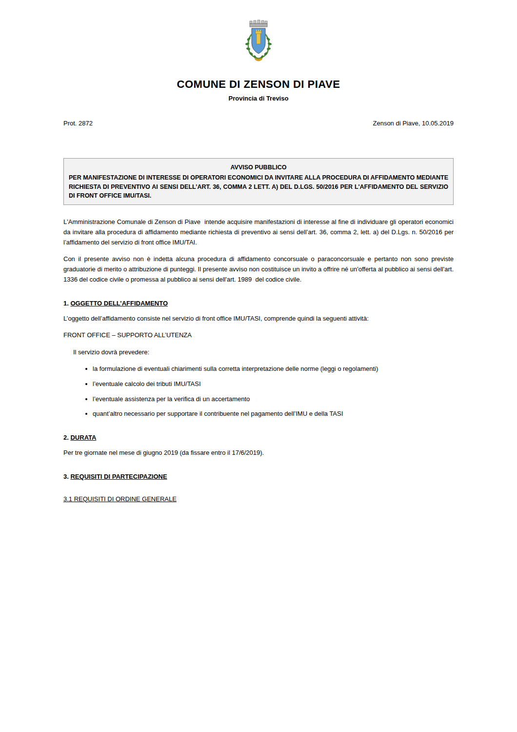COMUNE DI ZENSON DI PIAVE
Provincia di Treviso
Prot. 2872 Zenson di Piave, 10.05.2019
AVVISO PUBBLICO
PER MANIFESTAZIONE DI INTERESSE DI OPERATORI ECONOMICI DA INVITARE ALLA PROCEDURA DI AFFIDAMENTO MEDIANTE RICHIESTA DI PREVENTIVO AI SENSI DELL’ART. 36, COMMA 2 LETT. A) DEL D.LGS. 50/2016 PER L'AFFIDAMENTO DEL SERVIZIO DI FRONT OFFICE IMU/TASI.
L'Amministrazione Comunale di Zenson di Piave intende acquisire manifestazioni di interesse al fine di individuare gli operatori economici da invitare alla procedura di affidamento mediante richiesta di preventivo ai sensi dell’art. 36, comma 2, lett. a) del D.Lgs. n. 50/2016 per l’affidamento del servizio di front office IMU/TAI.
Con il presente avviso non è indetta alcuna procedura di affidamento concorsuale o paraconcorsuale e pertanto non sono previste graduatorie di merito o attribuzione di punteggi. Il presente avviso non costituisce un invito a offrire né un'offerta al pubblico ai sensi dell'art. 1336 del codice civile o promessa al pubblico ai sensi dell'art. 1989 del codice civile.
1. OGGETTO DELL’AFFIDAMENTO
L’oggetto dell’affidamento consiste nel servizio di front office IMU/TASI, comprende quindi la seguenti attività:
FRONT OFFICE – SUPPORTO ALL’UTENZA
Il servizio dovrà prevedere:
la formulazione di eventuali chiarimenti sulla corretta interpretazione delle norme (leggi o regolamenti)
l’eventuale calcolo dei tributi IMU/TASI
l’eventuale assistenza per la verifica di un accertamento
quant’altro necessario per supportare il contribuente nel pagamento dell’IMU e della TASI
2. DURATA
Per tre giornate nel mese di giugno 2019 (da fissare entro il 17/6/2019).
3. REQUISITI DI PARTECIPAZIONE
3.1 REQUISITI DI ORDINE GENERALE